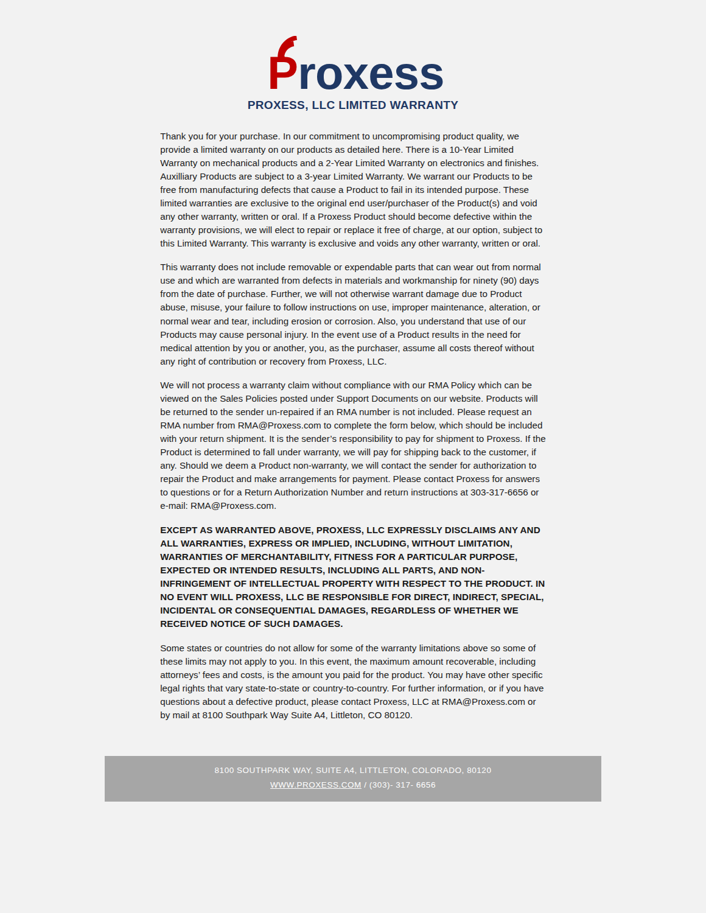Proxess
Proxess, LLC Limited Warranty
Thank you for your purchase. In our commitment to uncompromising product quality, we provide a limited warranty on our products as detailed here. There is a 10-Year Limited Warranty on mechanical products and a 2-Year Limited Warranty on electronics and finishes. Auxilliary Products are subject to a 3-year Limited Warranty. We warrant our Products to be free from manufacturing defects that cause a Product to fail in its intended purpose. These limited warranties are exclusive to the original end user/purchaser of the Product(s) and void any other warranty, written or oral. If a Proxess Product should become defective within the warranty provisions, we will elect to repair or replace it free of charge, at our option, subject to this Limited Warranty. This warranty is exclusive and voids any other warranty, written or oral.
This warranty does not include removable or expendable parts that can wear out from normal use and which are warranted from defects in materials and workmanship for ninety (90) days from the date of purchase. Further, we will not otherwise warrant damage due to Product abuse, misuse, your failure to follow instructions on use, improper maintenance, alteration, or normal wear and tear, including erosion or corrosion. Also, you understand that use of our Products may cause personal injury. In the event use of a Product results in the need for medical attention by you or another, you, as the purchaser, assume all costs thereof without any right of contribution or recovery from Proxess, LLC.
We will not process a warranty claim without compliance with our RMA Policy which can be viewed on the Sales Policies posted under Support Documents on our website. Products will be returned to the sender un-repaired if an RMA number is not included. Please request an RMA number from RMA@Proxess.com to complete the form below, which should be included with your return shipment. It is the sender’s responsibility to pay for shipment to Proxess. If the Product is determined to fall under warranty, we will pay for shipping back to the customer, if any. Should we deem a Product non-warranty, we will contact the sender for authorization to repair the Product and make arrangements for payment. Please contact Proxess for answers to questions or for a Return Authorization Number and return instructions at 303-317-6656 or e-mail: RMA@Proxess.com.
Except as warranted above, Proxess, LLC expressly disclaims any and all warranties, express or implied, including, without limitation, warranties of merchantability, fitness for a particular purpose, expected or intended results, including all parts, and non-infringement of intellectual property with respect to the product. In no event will Proxess, LLC be responsible for direct, indirect, special, incidental or consequential damages, regardless of whether we received notice of such damages.
Some states or countries do not allow for some of the warranty limitations above so some of these limits may not apply to you. In this event, the maximum amount recoverable, including attorneys’ fees and costs, is the amount you paid for the product. You may have other specific legal rights that vary state-to-state or country-to-country. For further information, or if you have questions about a defective product, please contact Proxess, LLC at RMA@Proxess.com or by mail at 8100 Southpark Way Suite A4, Littleton, CO 80120.
8100 Southpark Way, Suite A4, Littleton, Colorado, 80120
www.proxess.com / (303)- 317- 6656